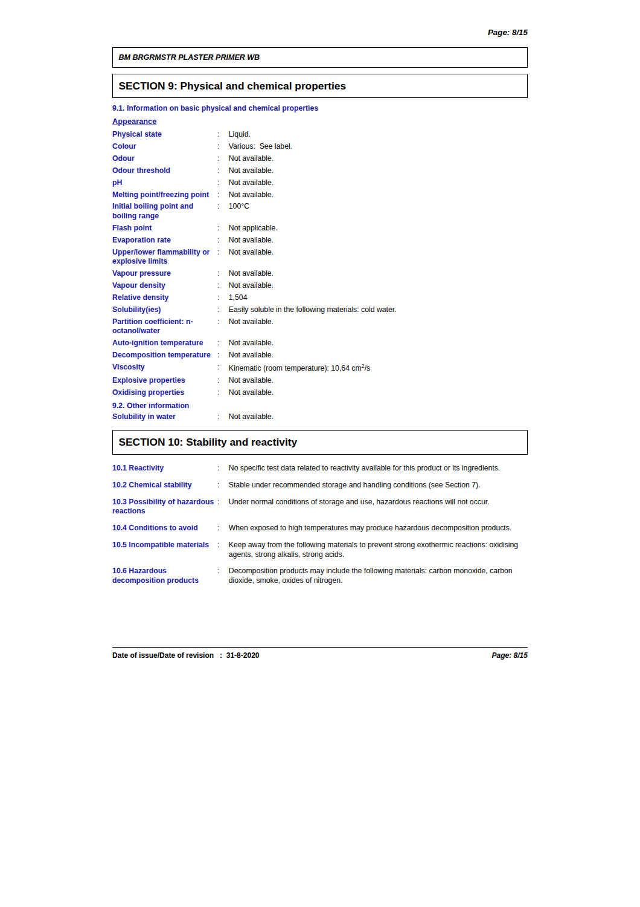Page: 8/15
BM BRGRMSTR PLASTER PRIMER WB
SECTION 9: Physical and chemical properties
9.1. Information on basic physical and chemical properties
Appearance
| Physical state | : | Liquid. |
| Colour | : | Various: See label. |
| Odour | : | Not available. |
| Odour threshold | : | Not available. |
| pH | : | Not available. |
| Melting point/freezing point | : | Not available. |
| Initial boiling point and boiling range | : | 100°C |
| Flash point | : | Not applicable. |
| Evaporation rate | : | Not available. |
| Upper/lower flammability or explosive limits | : | Not available. |
| Vapour pressure | : | Not available. |
| Vapour density | : | Not available. |
| Relative density | : | 1,504 |
| Solubility(ies) | : | Easily soluble in the following materials: cold water. |
| Partition coefficient: n-octanol/water | : | Not available. |
| Auto-ignition temperature | : | Not available. |
| Decomposition temperature | : | Not available. |
| Viscosity | : | Kinematic (room temperature): 10,64 cm 2 /s |
| Explosive properties | : | Not available. |
| Oxidising properties | : | Not available. |
9.2. Other information
| Solubility in water | : | Not available. |
SECTION 10: Stability and reactivity
| 10.1 Reactivity | : | No specific test data related to reactivity available for this product or its ingredients. |
| 10.2 Chemical stability | : | Stable under recommended storage and handling conditions (see Section 7). |
| 10.3 Possibility of hazardous reactions | : | Under normal conditions of storage and use, hazardous reactions will not occur. |
| 10.4 Conditions to avoid | : | When exposed to high temperatures may produce hazardous decomposition products. |
| 10.5 Incompatible materials | : | Keep away from the following materials to prevent strong exothermic reactions: oxidising agents, strong alkalis, strong acids. |
| 10.6 Hazardous decomposition products | : | Decomposition products may include the following materials: carbon monoxide, carbon dioxide, smoke, oxides of nitrogen. |
Date of issue/Date of revision : 31-8-2020
Page: 8/15